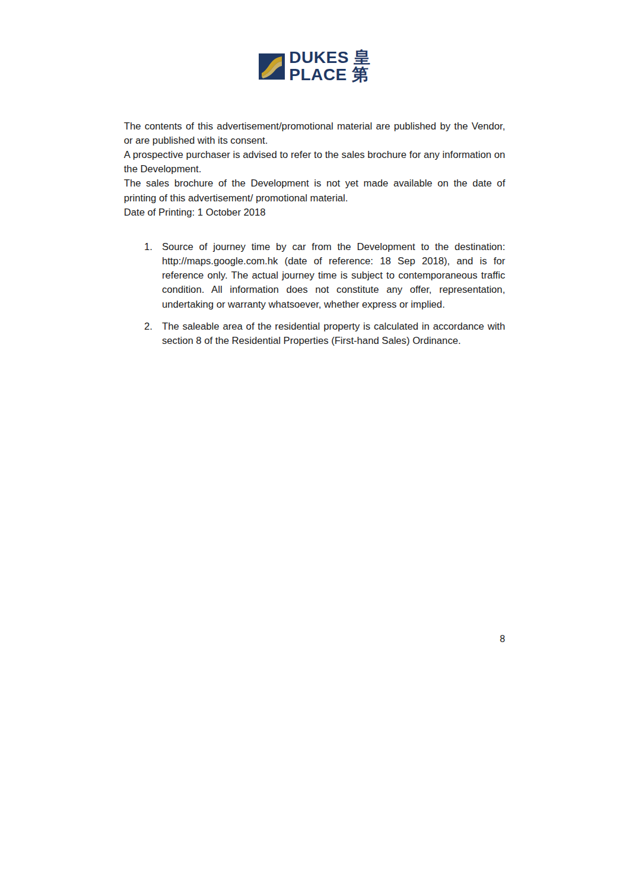DUKES 皇
PLACE 第
The contents of this advertisement/promotional material are published by the Vendor, or are published with its consent.
A prospective purchaser is advised to refer to the sales brochure for any information on the Development.
The sales brochure of the Development is not yet made available on the date of printing of this advertisement/ promotional material.
Date of Printing: 1 October 2018
Source of journey time by car from the Development to the destination: http://maps.google.com.hk (date of reference: 18 Sep 2018), and is for reference only. The actual journey time is subject to contemporaneous traffic condition. All information does not constitute any offer, representation, undertaking or warranty whatsoever, whether express or implied.
The saleable area of the residential property is calculated in accordance with section 8 of the Residential Properties (First-hand Sales) Ordinance.
8